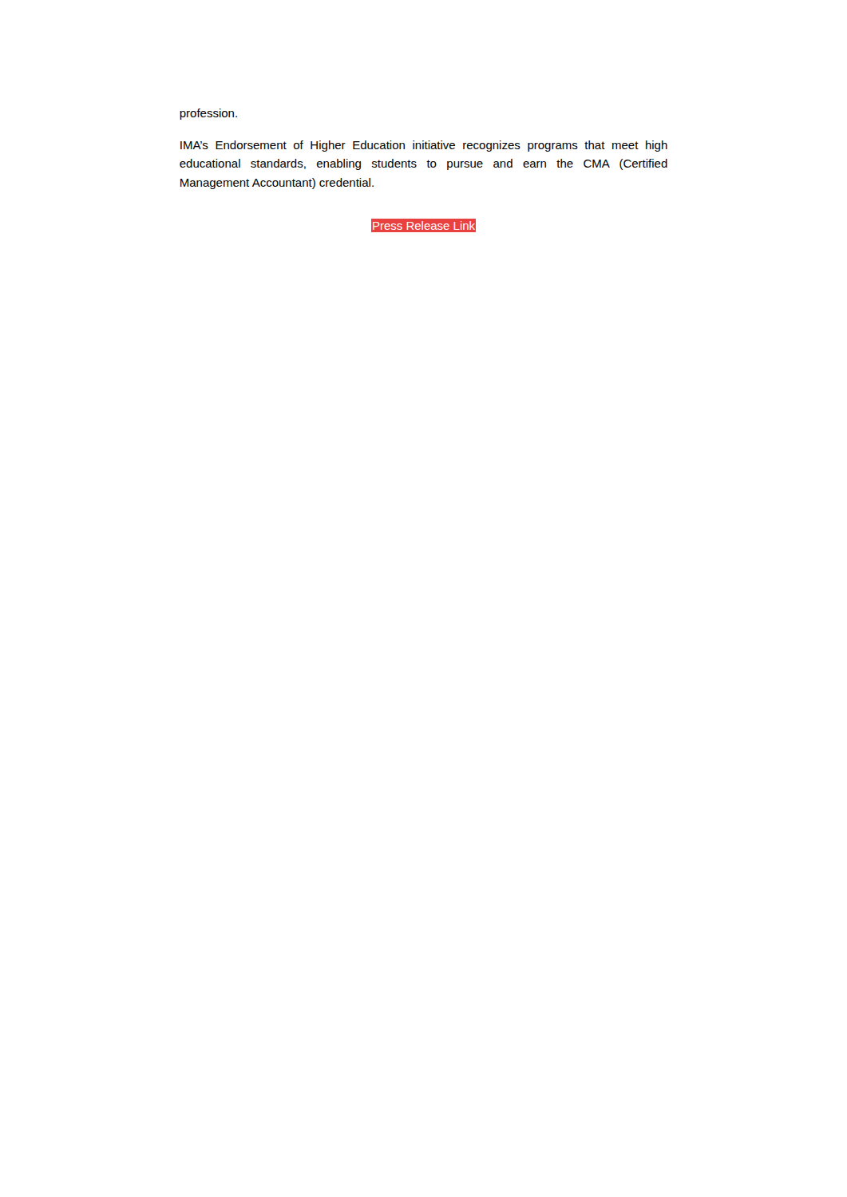profession.
IMA’s Endorsement of Higher Education initiative recognizes programs that meet high educational standards, enabling students to pursue and earn the CMA (Certified Management Accountant) credential.
Press Release Link